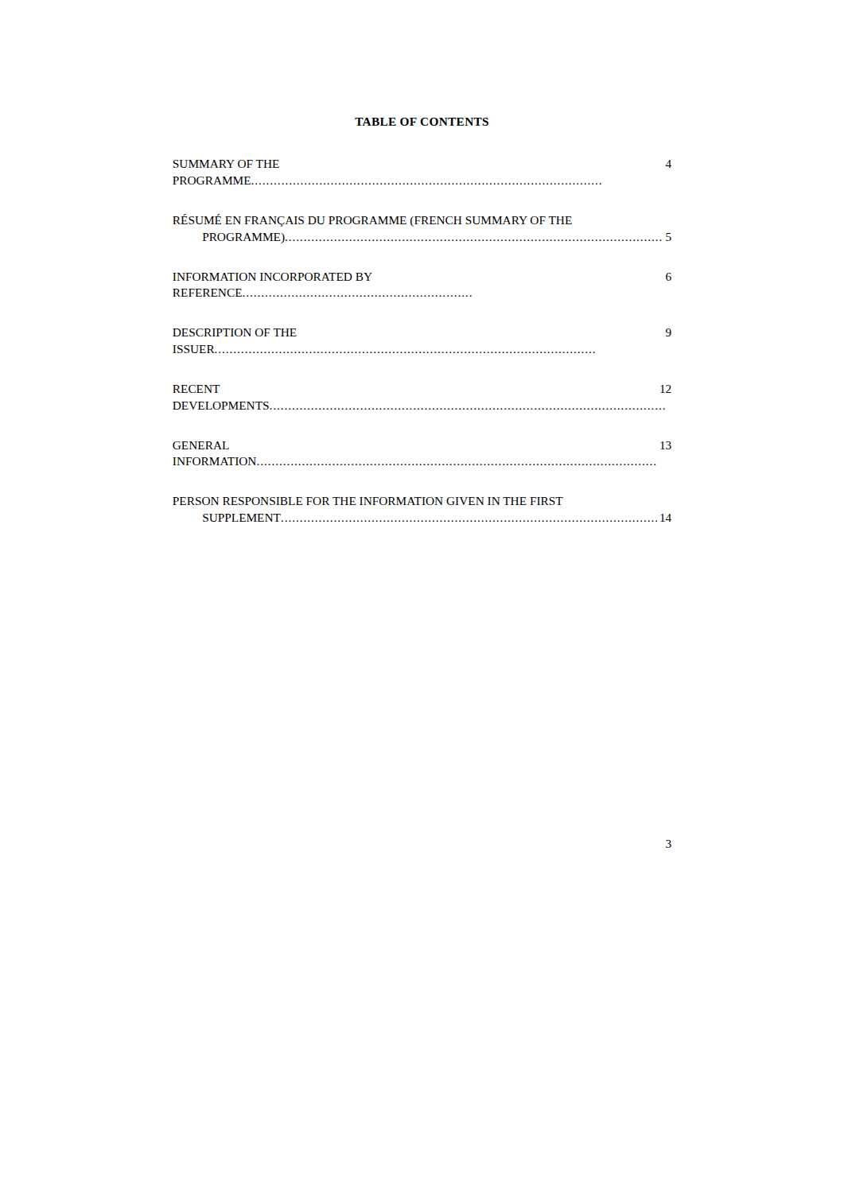TABLE OF CONTENTS
SUMMARY OF THE PROGRAMME............................................................................................. 4
RÉSUMÉ EN FRANÇAIS DU PROGRAMME (FRENCH SUMMARY OF THE PROGRAMME)......................................................................................................................... 5
INFORMATION INCORPORATED BY REFERENCE............................................................. 6
DESCRIPTION OF THE ISSUER..................................................................................................... 9
RECENT DEVELOPMENTS......................................................................................................... 12
GENERAL INFORMATION.......................................................................................................... 13
PERSON RESPONSIBLE FOR THE INFORMATION GIVEN IN THE FIRST SUPPLEMENT.......................................................................................................................... 14
3